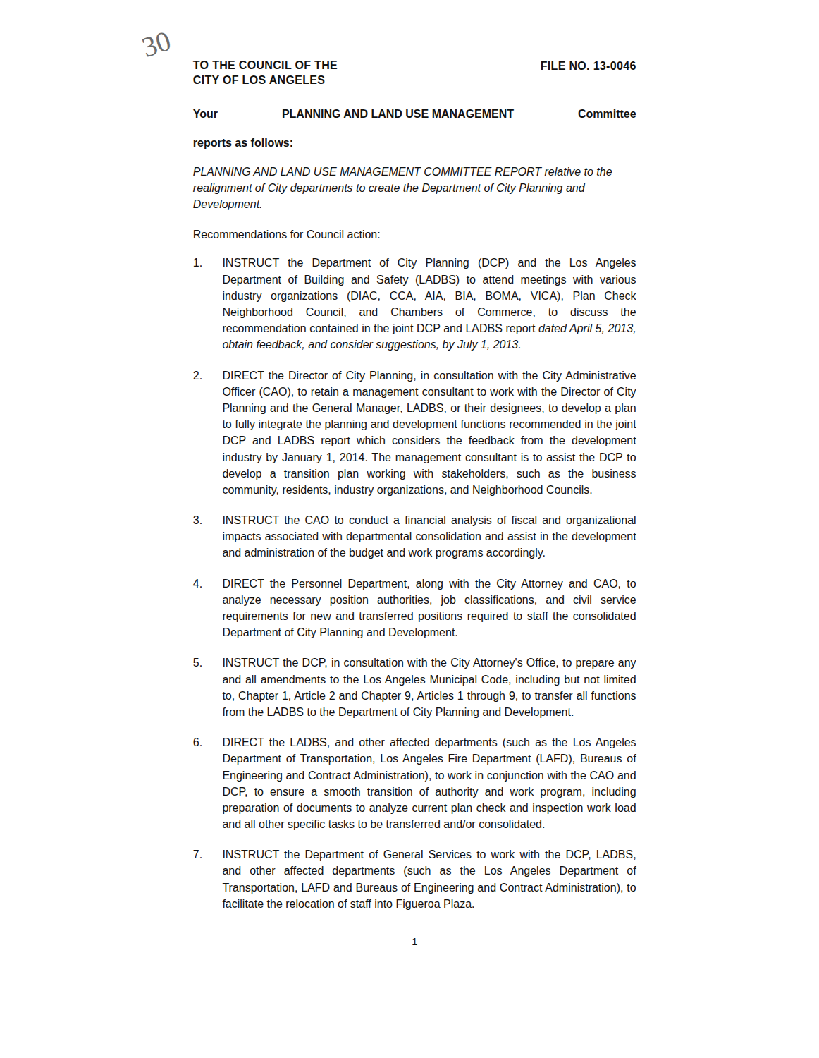30
TO THE COUNCIL OF THE
CITY OF LOS ANGELES
FILE NO. 13-0046
Your
PLANNING AND LAND USE MANAGEMENT
Committee
reports as follows:
PLANNING AND LAND USE MANAGEMENT COMMITTEE REPORT relative to the realignment of City departments to create the Department of City Planning and Development.
Recommendations for Council action:
INSTRUCT the Department of City Planning (DCP) and the Los Angeles Department of Building and Safety (LADBS) to attend meetings with various industry organizations (DIAC, CCA, AIA, BIA, BOMA, VICA), Plan Check Neighborhood Council, and Chambers of Commerce, to discuss the recommendation contained in the joint DCP and LADBS report dated April 5, 2013, obtain feedback, and consider suggestions, by July 1, 2013.
DIRECT the Director of City Planning, in consultation with the City Administrative Officer (CAO), to retain a management consultant to work with the Director of City Planning and the General Manager, LADBS, or their designees, to develop a plan to fully integrate the planning and development functions recommended in the joint DCP and LADBS report which considers the feedback from the development industry by January 1, 2014. The management consultant is to assist the DCP to develop a transition plan working with stakeholders, such as the business community, residents, industry organizations, and Neighborhood Councils.
INSTRUCT the CAO to conduct a financial analysis of fiscal and organizational impacts associated with departmental consolidation and assist in the development and administration of the budget and work programs accordingly.
DIRECT the Personnel Department, along with the City Attorney and CAO, to analyze necessary position authorities, job classifications, and civil service requirements for new and transferred positions required to staff the consolidated Department of City Planning and Development.
INSTRUCT the DCP, in consultation with the City Attorney's Office, to prepare any and all amendments to the Los Angeles Municipal Code, including but not limited to, Chapter 1, Article 2 and Chapter 9, Articles 1 through 9, to transfer all functions from the LADBS to the Department of City Planning and Development.
DIRECT the LADBS, and other affected departments (such as the Los Angeles Department of Transportation, Los Angeles Fire Department (LAFD), Bureaus of Engineering and Contract Administration), to work in conjunction with the CAO and DCP, to ensure a smooth transition of authority and work program, including preparation of documents to analyze current plan check and inspection work load and all other specific tasks to be transferred and/or consolidated.
INSTRUCT the Department of General Services to work with the DCP, LADBS, and other affected departments (such as the Los Angeles Department of Transportation, LAFD and Bureaus of Engineering and Contract Administration), to facilitate the relocation of staff into Figueroa Plaza.
1